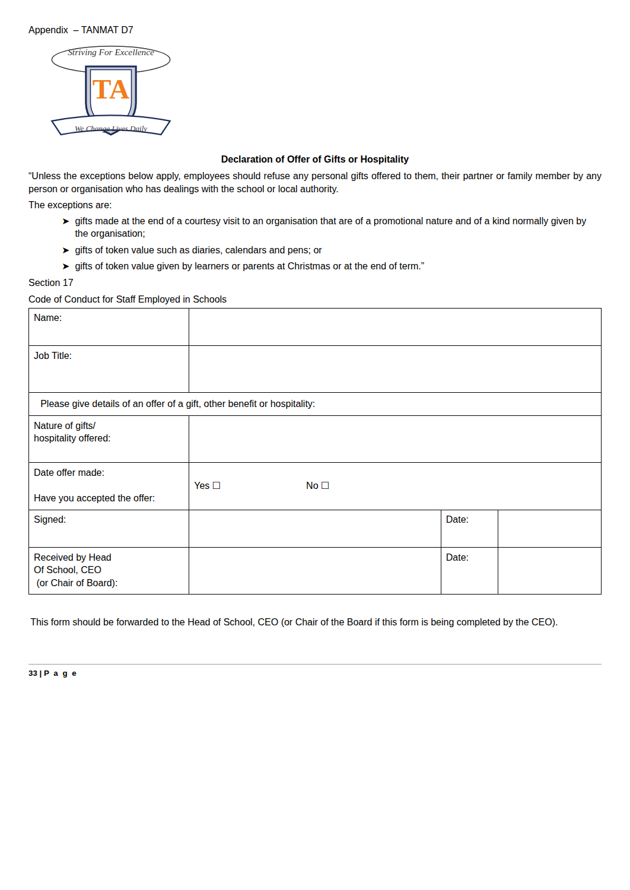Appendix – TANMAT D7
Declaration of Offer of Gifts or Hospitality
“Unless the exceptions below apply, employees should refuse any personal gifts offered to them, their partner or family member by any person or organisation who has dealings with the school or local authority.
The exceptions are:
gifts made at the end of a courtesy visit to an organisation that are of a promotional nature and of a kind normally given by the organisation;
gifts of token value such as diaries, calendars and pens; or
gifts of token value given by learners or parents at Christmas or at the end of term.”
Section 17
Code of Conduct for Staff Employed in Schools
| Name: | |
| Job Title: | |
| Please give details of an offer of a gift, other benefit or hospitality: |
| Nature of gifts/ hospitality offered: | |
| Date offer made: Have you accepted the offer: | Yes ☐ No ☐ |
| Signed: | | Date: | |
| Received by Head Of School, CEO (or Chair of Board): | | Date: | |
This form should be forwarded to the Head of School, CEO (or Chair of the Board if this form is being completed by the CEO).
33 | P a g e